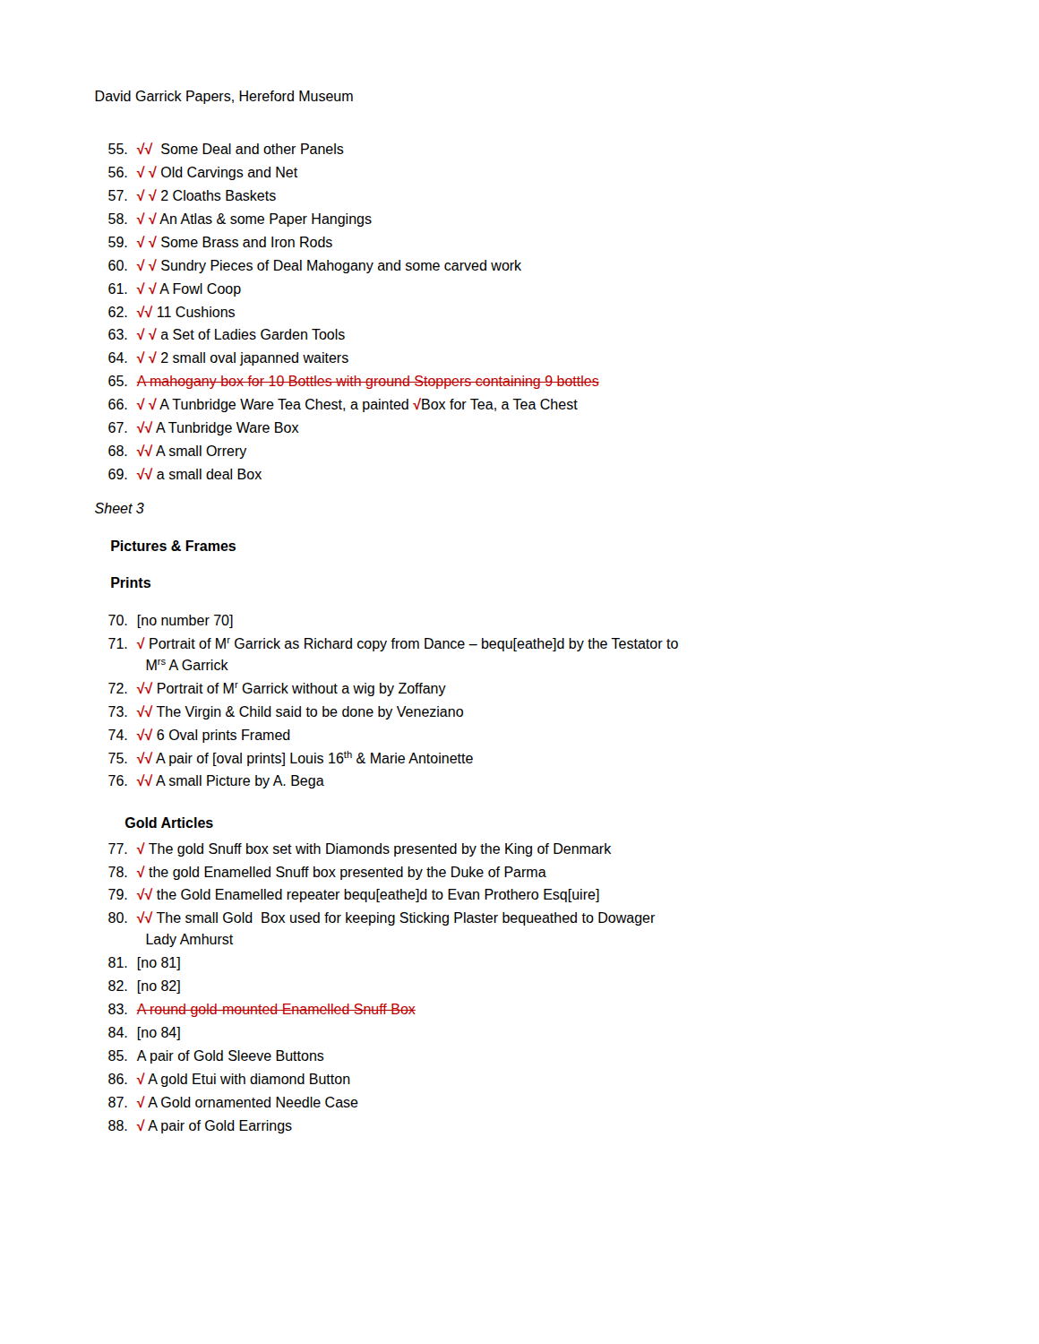David Garrick Papers, Hereford Museum
√√ Some Deal and other Panels
√ √ Old Carvings and Net
√ √ 2 Cloaths Baskets
√ √ An Atlas & some Paper Hangings
√ √ Some Brass and Iron Rods
√ √ Sundry Pieces of Deal Mahogany and some carved work
√ √ A Fowl Coop
√√ 11 Cushions
√ √ a Set of Ladies Garden Tools
√ √ 2 small oval japanned waiters
A mahogany box for 10 Bottles with ground Stoppers containing 9 bottles
√ √ A Tunbridge Ware Tea Chest, a painted √Box for Tea, a Tea Chest
√√ A Tunbridge Ware Box
√√ A small Orrery
√√ a small deal Box
Sheet 3
Pictures & Frames
Prints
[no number 70]
√ Portrait of Mr Garrick as Richard copy from Dance – bequ[eathe]d by the Testator to Mrs A Garrick
√√ Portrait of Mr Garrick without a wig by Zoffany
√√ The Virgin & Child said to be done by Veneziano
√√ 6 Oval prints Framed
√√ A pair of [oval prints] Louis 16th & Marie Antoinette
√√ A small Picture by A. Bega
Gold Articles
√ The gold Snuff box set with Diamonds presented by the King of Denmark
√ the gold Enamelled Snuff box presented by the Duke of Parma
√√ the Gold Enamelled repeater bequ[eathe]d to Evan Prothero Esq[uire]
√√ The small Gold Box used for keeping Sticking Plaster bequeathed to Dowager Lady Amhurst
[no 81]
[no 82]
A round gold-mounted Enamelled Snuff Box
[no 84]
A pair of Gold Sleeve Buttons
√ A gold Etui with diamond Button
√ A Gold ornamented Needle Case
√ A pair of Gold Earrings